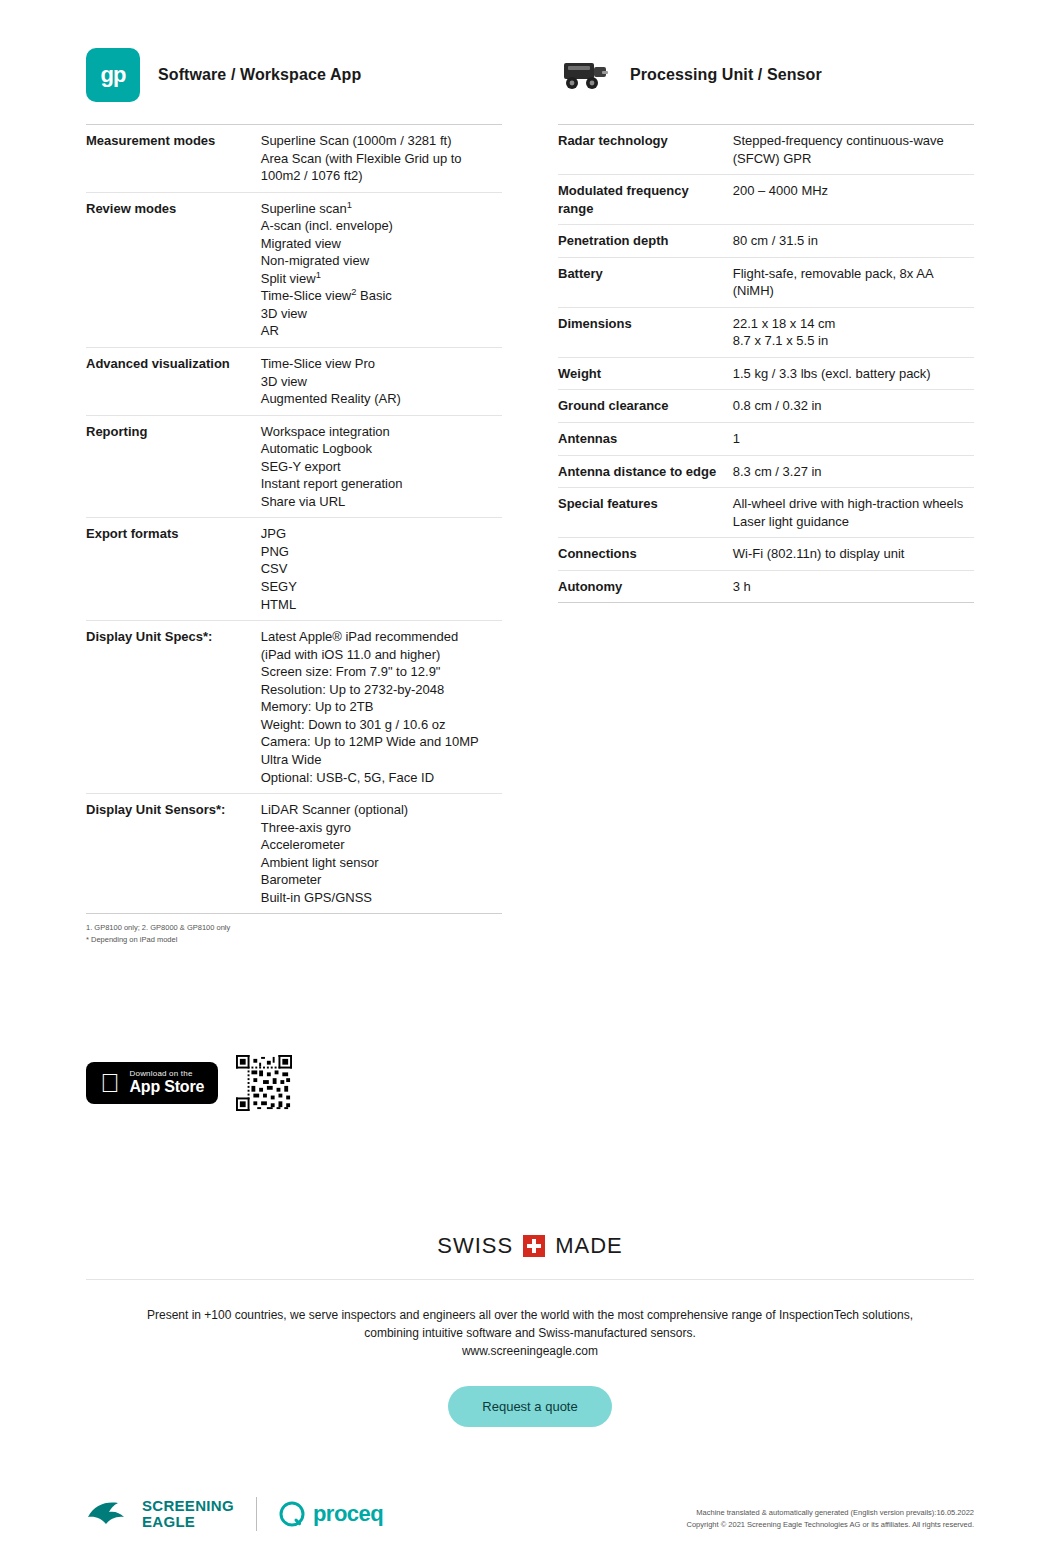gp
Software / Workspace App
| Measurement modes | Superline Scan (1000m / 3281 ft) Area Scan (with Flexible Grid up to 100m2 / 1076 ft2) |
| Review modes | Superline scan 1 A-scan (incl. envelope) Migrated view Non-migrated view Split view 1 Time-Slice view 2 Basic 3D view AR |
| Advanced visualization | Time-Slice view Pro 3D view Augmented Reality (AR) |
| Reporting | Workspace integration Automatic Logbook SEG-Y export Instant report generation Share via URL |
| Export formats | JPG PNG CSV SEGY HTML |
| Display Unit Specs*: | Latest Apple® iPad recommended (iPad with iOS 11.0 and higher) Screen size: From 7.9" to 12.9" Resolution: Up to 2732-by-2048 Memory: Up to 2TB Weight: Down to 301 g / 10.6 oz Camera: Up to 12MP Wide and 10MP Ultra Wide Optional: USB-C, 5G, Face ID |
| Display Unit Sensors*: | LiDAR Scanner (optional) Three-axis gyro Accelerometer Ambient light sensor Barometer Built-in GPS/GNSS |
1. GP8100 only; 2. GP8000 & GP8100 only
* Depending on iPad model
 Download on the App Store
Processing Unit / Sensor
| Radar technology | Stepped-frequency continuous-wave (SFCW) GPR |
| Modulated frequency range | 200 – 4000 MHz |
| Penetration depth | 80 cm / 31.5 in |
| Battery | Flight-safe, removable pack, 8x AA (NiMH) |
| Dimensions | 22.1 x 18 x 14 cm 8.7 x 7.1 x 5.5 in |
| Weight | 1.5 kg / 3.3 lbs (excl. battery pack) |
| Ground clearance | 0.8 cm / 0.32 in |
| Antennas | 1 |
| Antenna distance to edge | 8.3 cm / 3.27 in |
| Special features | All-wheel drive with high-traction wheels Laser light guidance |
| Connections | Wi-Fi (802.11n) to display unit |
| Autonomy | 3 h |
SWISS MADE
Present in +100 countries, we serve inspectors and engineers all over the world with the most comprehensive range of InspectionTech solutions, combining intuitive software and Swiss-manufactured sensors.
www.screeningeagle.com
Request a quote
SCREENING
EAGLE
proceq
Machine translated & automatically generated (English version prevails):16.05.2022
Copyright © 2021 Screening Eagle Technologies AG or its affiliates. All rights reserved.